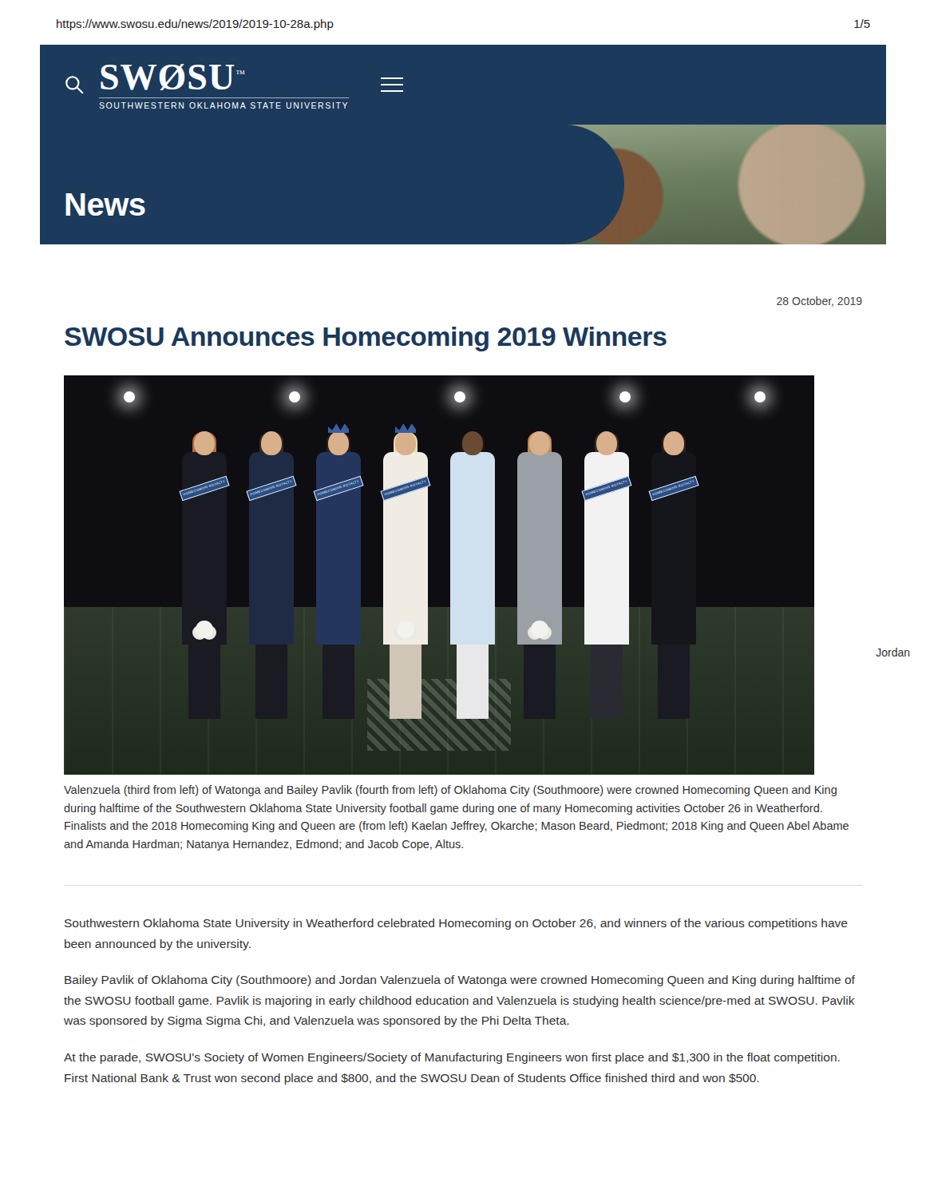https://www.swosu.edu/news/2019/2019-10-28a.php 1/5
SWØSU™ Southwestern Oklahoma State University
News
28 October, 2019
SWOSU Announces Homecoming 2019 Winners
Jordan
Valenzuela (third from left) of Watonga and Bailey Pavlik (fourth from left) of Oklahoma City (Southmoore) were crowned Homecoming Queen and King during halftime of the Southwestern Oklahoma State University football game during one of many Homecoming activities October 26 in Weatherford. Finalists and the 2018 Homecoming King and Queen are (from left) Kaelan Jeffrey, Okarche; Mason Beard, Piedmont; 2018 King and Queen Abel Abame and Amanda Hardman; Natanya Hernandez, Edmond; and Jacob Cope, Altus.
Southwestern Oklahoma State University in Weatherford celebrated Homecoming on October 26, and winners of the various competitions have been announced by the university.
Bailey Pavlik of Oklahoma City (Southmoore) and Jordan Valenzuela of Watonga were crowned Homecoming Queen and King during halftime of the SWOSU football game. Pavlik is majoring in early childhood education and Valenzuela is studying health science/pre-med at SWOSU. Pavlik was sponsored by Sigma Sigma Chi, and Valenzuela was sponsored by the Phi Delta Theta.
At the parade, SWOSU's Society of Women Engineers/Society of Manufacturing Engineers won first place and $1,300 in the float competition. First National Bank & Trust won second place and $800, and the SWOSU Dean of Students Office finished third and won $500.